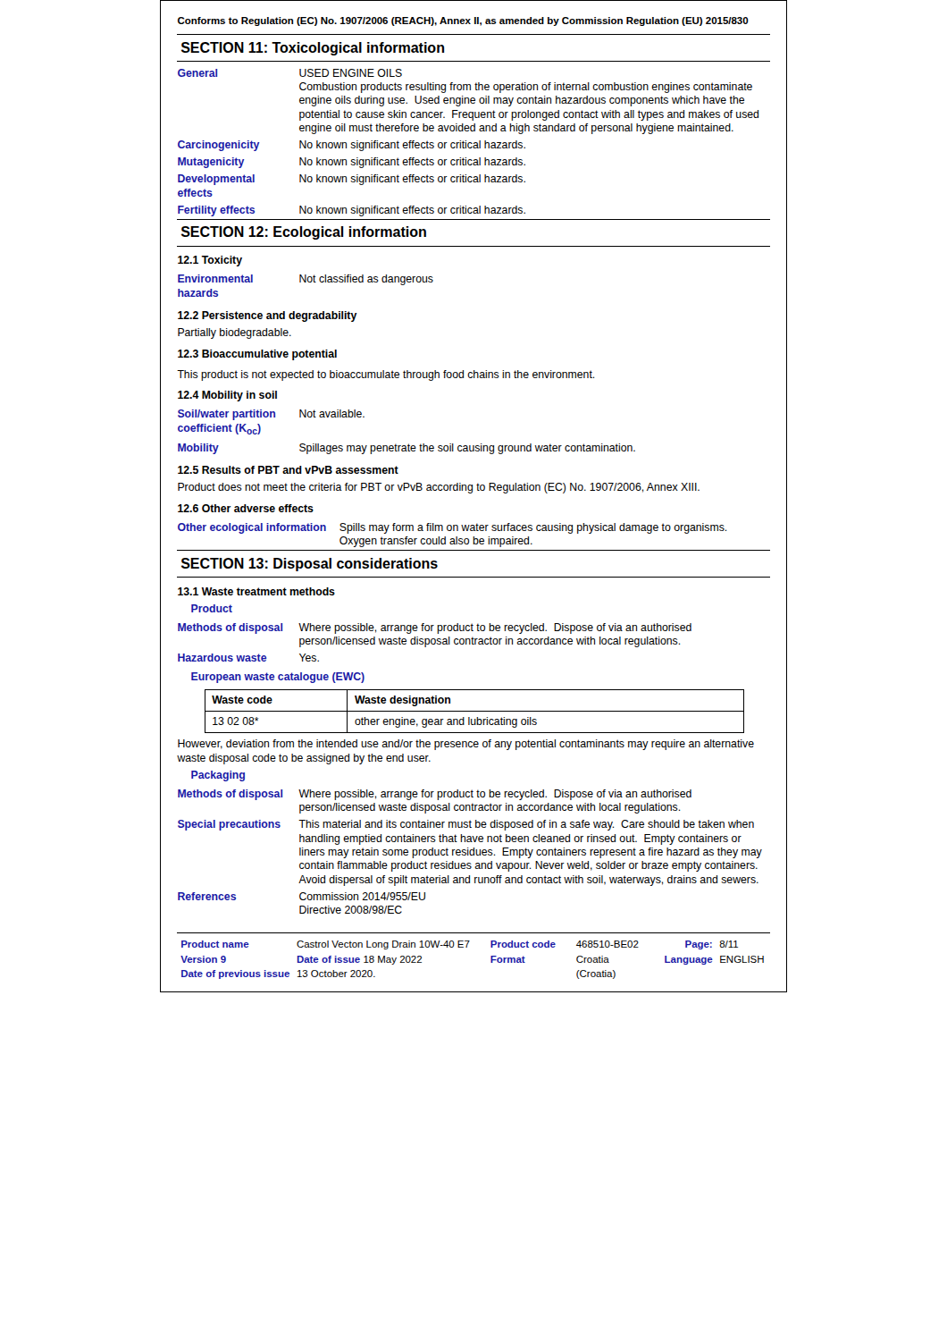Conforms to Regulation (EC) No. 1907/2006 (REACH), Annex II, as amended by Commission Regulation (EU) 2015/830
SECTION 11: Toxicological information
| General | USED ENGINE OILS Combustion products resulting from the operation of internal combustion engines contaminate engine oils during use. Used engine oil may contain hazardous components which have the potential to cause skin cancer. Frequent or prolonged contact with all types and makes of used engine oil must therefore be avoided and a high standard of personal hygiene maintained. |
| Carcinogenicity | No known significant effects or critical hazards. |
| Mutagenicity | No known significant effects or critical hazards. |
| Developmental effects | No known significant effects or critical hazards. |
| Fertility effects | No known significant effects or critical hazards. |
SECTION 12: Ecological information
12.1 Toxicity
| Environmental hazards | Not classified as dangerous |
12.2 Persistence and degradability
Partially biodegradable.
12.3 Bioaccumulative potential
This product is not expected to bioaccumulate through food chains in the environment.
12.4 Mobility in soil
| Soil/water partition coefficient (K oc ) | Not available. |
| Mobility | Spillages may penetrate the soil causing ground water contamination. |
12.5 Results of PBT and vPvB assessment
Product does not meet the criteria for PBT or vPvB according to Regulation (EC) No. 1907/2006, Annex XIII.
12.6 Other adverse effects
| Other ecological information | Spills may form a film on water surfaces causing physical damage to organisms. Oxygen transfer could also be impaired. |
SECTION 13: Disposal considerations
13.1 Waste treatment methods
Product
| Methods of disposal | Where possible, arrange for product to be recycled. Dispose of via an authorised person/licensed waste disposal contractor in accordance with local regulations. |
| Hazardous waste | Yes. |
European waste catalogue (EWC)
| Waste code | Waste designation |
| --- | --- |
| 13 02 08* | other engine, gear and lubricating oils |
However, deviation from the intended use and/or the presence of any potential contaminants may require an alternative waste disposal code to be assigned by the end user.
Packaging
| Methods of disposal | Where possible, arrange for product to be recycled. Dispose of via an authorised person/licensed waste disposal contractor in accordance with local regulations. |
| Special precautions | This material and its container must be disposed of in a safe way. Care should be taken when handling emptied containers that have not been cleaned or rinsed out. Empty containers or liners may retain some product residues. Empty containers represent a fire hazard as they may contain flammable product residues and vapour. Never weld, solder or braze empty containers. Avoid dispersal of spilt material and runoff and contact with soil, waterways, drains and sewers. |
| References | Commission 2014/955/EU Directive 2008/98/EC |
| Product name | Castrol Vecton Long Drain 10W-40 E7 | Product code | 468510-BE02 | Page: | 8/11 |
| Version 9 | Date of issue 18 May 2022 | Format | Croatia | Language | ENGLISH |
| Date of previous issue | 13 October 2020. | | (Croatia) | | |